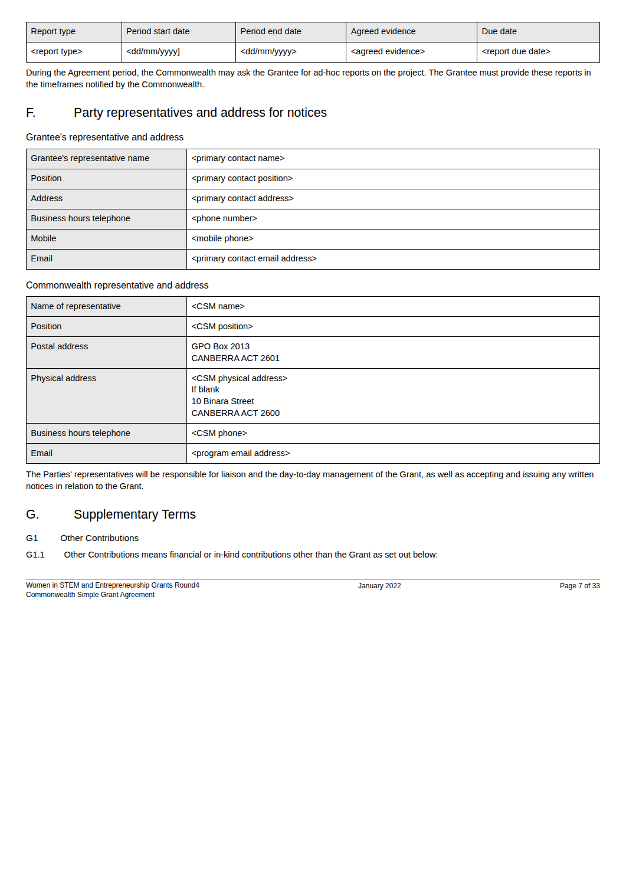| Report type | Period start date | Period end date | Agreed evidence | Due date |
| <report type> | <dd/mm/yyyy] | <dd/mm/yyyy> | <agreed evidence> | <report due date> |
During the Agreement period, the Commonwealth may ask the Grantee for ad-hoc reports on the project. The Grantee must provide these reports in the timeframes notified by the Commonwealth.
F. Party representatives and address for notices
Grantee's representative and address
| Grantee's representative name | <primary contact name> |
| Position | <primary contact position> |
| Address | <primary contact address> |
| Business hours telephone | <phone number> |
| Mobile | <mobile phone> |
| Email | <primary contact email address> |
Commonwealth representative and address
| Name of representative | <CSM name> |
| Position | <CSM position> |
| Postal address | GPO Box 2013 CANBERRA ACT 2601 |
| Physical address | <CSM physical address> If blank 10 Binara Street CANBERRA ACT 2600 |
| Business hours telephone | <CSM phone> |
| Email | <program email address> |
The Parties' representatives will be responsible for liaison and the day-to-day management of the Grant, as well as accepting and issuing any written notices in relation to the Grant.
G. Supplementary Terms
G1 Other Contributions
G1.1 Other Contributions means financial or in-kind contributions other than the Grant as set out below:
Women in STEM and Entrepreneurship Grants Round4
Commonwealth Simple Grant Agreement
January 2022
Page 7 of 33